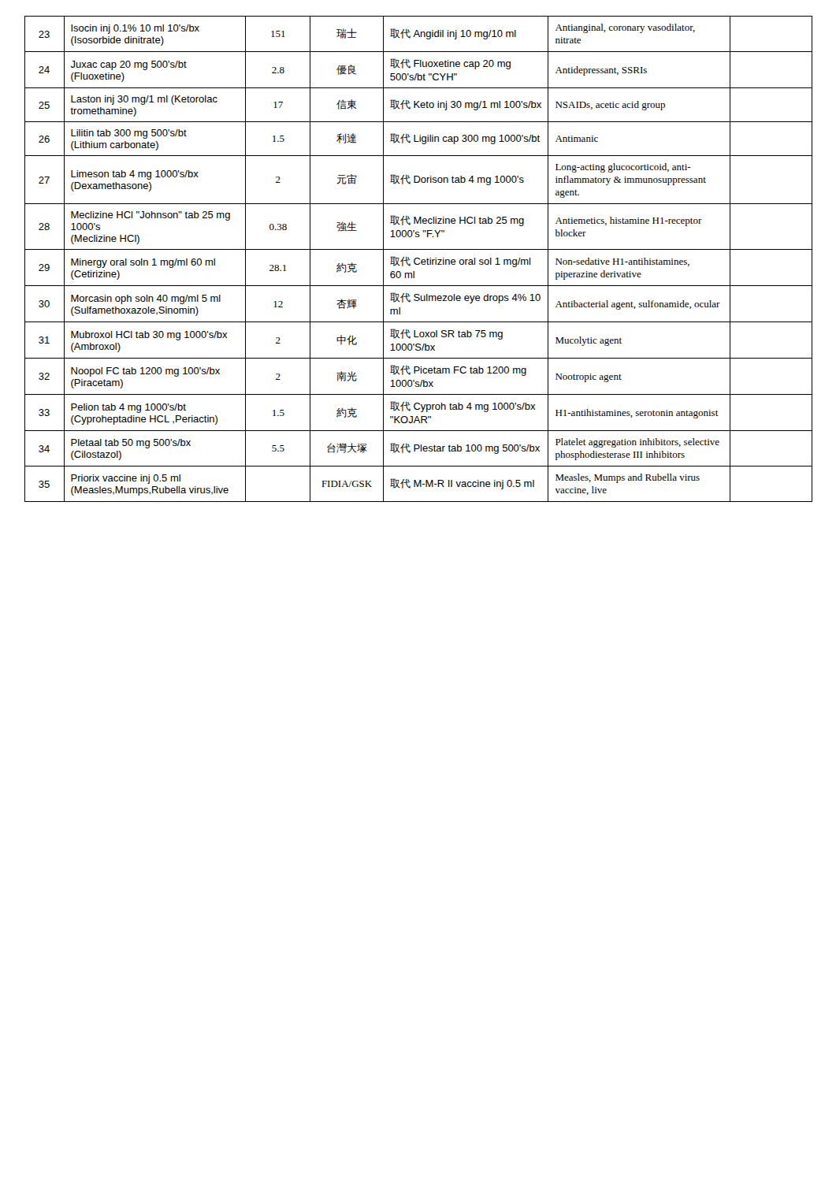| 23 | Isocin inj 0.1% 10 ml 10's/bx (Isosorbide dinitrate) | 151 | 瑞士 | 取代 Angidil inj 10 mg/10 ml | Antianginal, coronary vasodilator, nitrate | |
| 24 | Juxac cap 20 mg 500's/bt (Fluoxetine) | 2.8 | 優良 | 取代 Fluoxetine cap 20 mg 500's/bt "CYH" | Antidepressant, SSRIs | |
| 25 | Laston inj 30 mg/1 ml (Ketorolac tromethamine) | 17 | 信東 | 取代 Keto inj 30 mg/1 ml 100's/bx | NSAIDs, acetic acid group | |
| 26 | Lilitin tab 300 mg 500's/bt (Lithium carbonate) | 1.5 | 利達 | 取代 Ligilin cap 300 mg 1000's/bt | Antimanic | |
| 27 | Limeson tab 4 mg 1000's/bx (Dexamethasone) | 2 | 元宙 | 取代 Dorison tab 4 mg 1000's | Long-acting glucocorticoid, anti-inflammatory & immunosuppressant agent. | |
| 28 | Meclizine HCl "Johnson" tab 25 mg 1000's (Meclizine HCl) | 0.38 | 強生 | 取代 Meclizine HCl tab 25 mg 1000's "F.Y" | Antiemetics, histamine H1-receptor blocker | |
| 29 | Minergy oral soln 1 mg/ml 60 ml (Cetirizine) | 28.1 | 約克 | 取代 Cetirizine oral sol 1 mg/ml 60 ml | Non-sedative H1-antihistamines, piperazine derivative | |
| 30 | Morcasin oph soln 40 mg/ml 5 ml (Sulfamethoxazole,Sinomin) | 12 | 杏輝 | 取代 Sulmezole eye drops 4% 10 ml | Antibacterial agent, sulfonamide, ocular | |
| 31 | Mubroxol HCl tab 30 mg 1000's/bx (Ambroxol) | 2 | 中化 | 取代 Loxol SR tab 75 mg 1000'S/bx | Mucolytic agent | |
| 32 | Noopol FC tab 1200 mg 100's/bx (Piracetam) | 2 | 南光 | 取代 Picetam FC tab 1200 mg 1000's/bx | Nootropic agent | |
| 33 | Pelion tab 4 mg 1000's/bt (Cyproheptadine HCL ,Periactin) | 1.5 | 約克 | 取代 Cyproh tab 4 mg 1000's/bx "KOJAR" | H1-antihistamines, serotonin antagonist | |
| 34 | Pletaal tab 50 mg 500's/bx (Cilostazol) | 5.5 | 台灣大塚 | 取代 Plestar tab 100 mg 500's/bx | Platelet aggregation inhibitors, selective phosphodiesterase III inhibitors | |
| 35 | Priorix vaccine inj 0.5 ml (Measles,Mumps,Rubella virus,live | | FIDIA/GSK | 取代 M-M-R II vaccine inj 0.5 ml | Measles, Mumps and Rubella virus vaccine, live | |